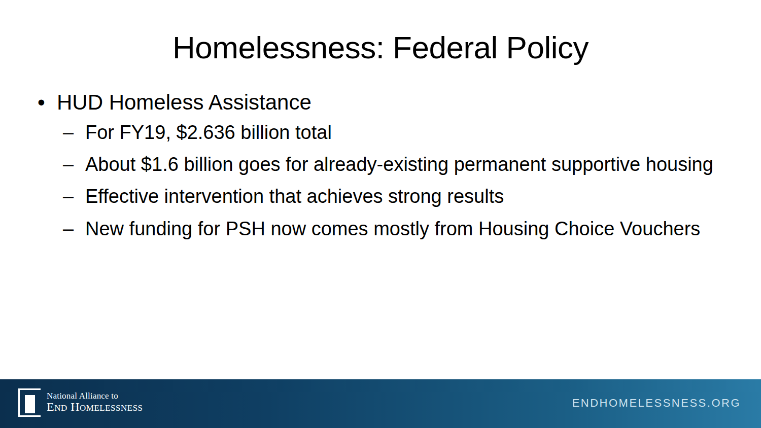Homelessness: Federal Policy
HUD Homeless Assistance
For FY19, $2.636 billion total
About $1.6 billion goes for already-existing permanent supportive housing
Effective intervention that achieves strong results
New funding for PSH now comes mostly from Housing Choice Vouchers
National Alliance to
End Homelessness
ENDHOMELESSNESS.ORG